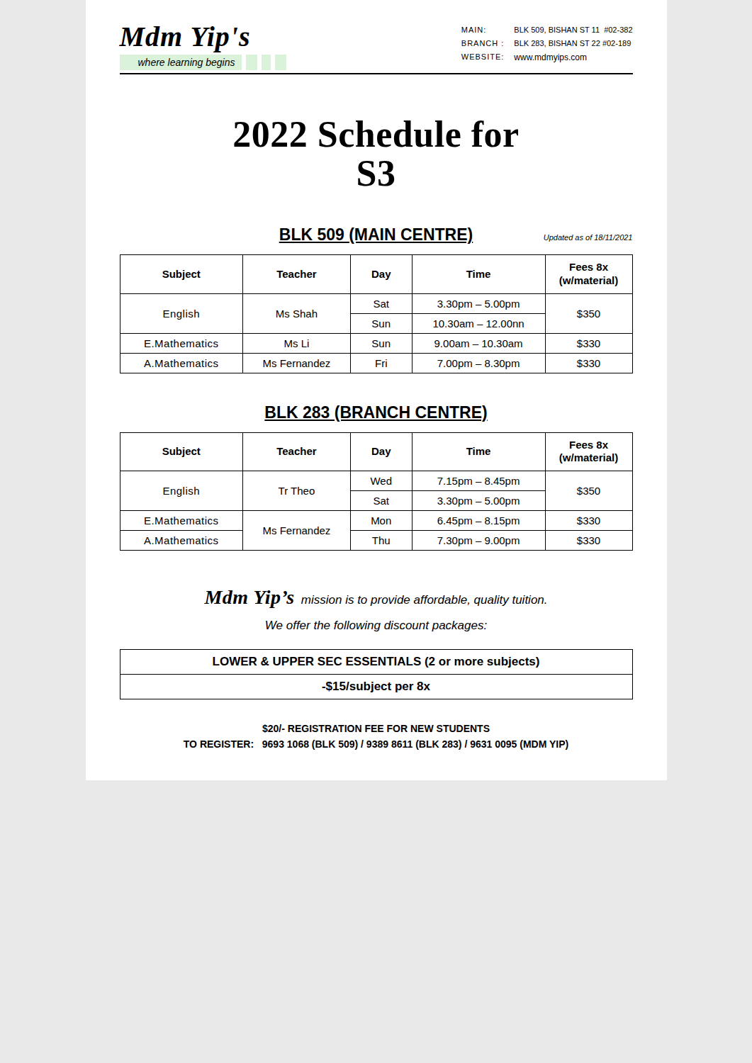Mdm Yip's
where learning begins
| MAIN: | BLK 509, BISHAN ST 11 #02-382 |
| BRANCH : | BLK 283, BISHAN ST 22 #02-189 |
| WEBSITE: | www.mdmyips.com |
2022 Schedule forS3
BLK 509 (MAIN CENTRE)
Updated as of 18/11/2021
| Subject | Teacher | Day | Time | Fees 8x (w/material) |
| --- | --- | --- | --- | --- |
| English | Ms Shah | Sat | 3.30pm – 5.00pm | $350 |
| Sun | 10.30am – 12.00nn |
| E.Mathematics | Ms Li | Sun | 9.00am – 10.30am | $330 |
| A.Mathematics | Ms Fernandez | Fri | 7.00pm – 8.30pm | $330 |
BLK 283 (BRANCH CENTRE)
| Subject | Teacher | Day | Time | Fees 8x (w/material) |
| --- | --- | --- | --- | --- |
| English | Tr Theo | Wed | 7.15pm – 8.45pm | $350 |
| Sat | 3.30pm – 5.00pm |
| E.Mathematics | Ms Fernandez | Mon | 6.45pm – 8.15pm | $330 |
| A.Mathematics | Thu | 7.30pm – 9.00pm | $330 |
Mdm Yip’s mission is to provide affordable, quality tuition. We offer the following discount packages:
| LOWER & UPPER SEC ESSENTIALS (2 or more subjects) |
| -$15/subject per 8x |
$20/- REGISTRATION FEE FOR NEW STUDENTS
TO REGISTER: 9693 1068 (BLK 509) / 9389 8611 (BLK 283) / 9631 0095 (MDM YIP)